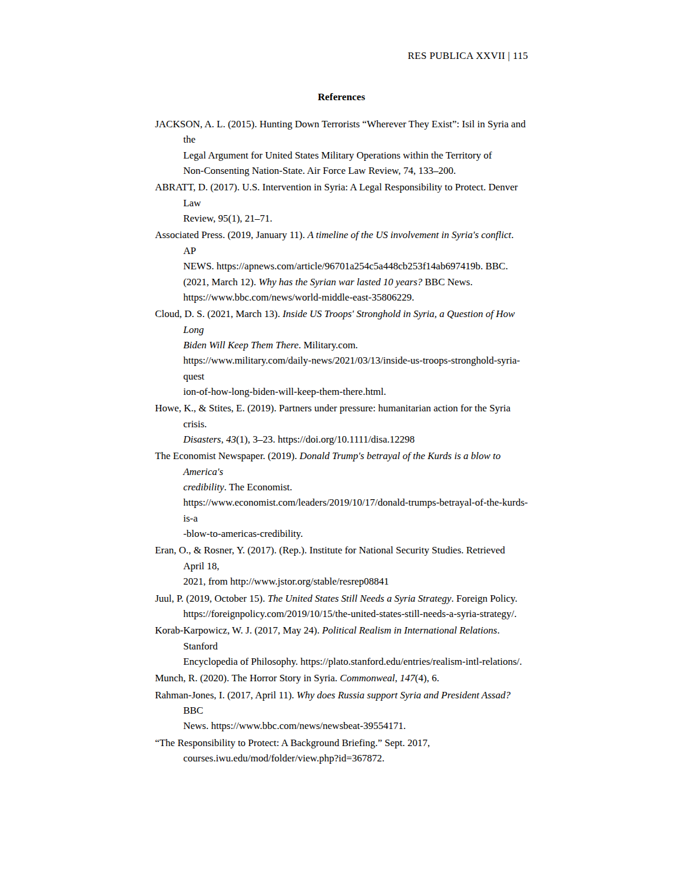RES PUBLICA XXVII | 115
References
JACKSON, A. L. (2015). Hunting Down Terrorists “Wherever They Exist”: Isil in Syria and the Legal Argument for United States Military Operations within the Territory of Non-Consenting Nation-State. Air Force Law Review, 74, 133–200.
ABRATT, D. (2017). U.S. Intervention in Syria: A Legal Responsibility to Protect. Denver Law Review, 95(1), 21–71.
Associated Press. (2019, January 11). A timeline of the US involvement in Syria's conflict. AP NEWS. https://apnews.com/article/96701a254c5a448cb253f14ab697419b. BBC. (2021, March 12). Why has the Syrian war lasted 10 years? BBC News. https://www.bbc.com/news/world-middle-east-35806229.
Cloud, D. S. (2021, March 13). Inside US Troops' Stronghold in Syria, a Question of How Long Biden Will Keep Them There. Military.com. https://www.military.com/daily-news/2021/03/13/inside-us-troops-stronghold-syria-quest ion-of-how-long-biden-will-keep-them-there.html.
Howe, K., & Stites, E. (2019). Partners under pressure: humanitarian action for the Syria crisis. Disasters, 43(1), 3–23. https://doi.org/10.1111/disa.12298
The Economist Newspaper. (2019). Donald Trump's betrayal of the Kurds is a blow to America's credibility. The Economist. https://www.economist.com/leaders/2019/10/17/donald-trumps-betrayal-of-the-kurds-is-a -blow-to-americas-credibility.
Eran, O., & Rosner, Y. (2017). (Rep.). Institute for National Security Studies. Retrieved April 18, 2021, from http://www.jstor.org/stable/resrep08841
Juul, P. (2019, October 15). The United States Still Needs a Syria Strategy. Foreign Policy. https://foreignpolicy.com/2019/10/15/the-united-states-still-needs-a-syria-strategy/.
Korab-Karpowicz, W. J. (2017, May 24). Political Realism in International Relations. Stanford Encyclopedia of Philosophy. https://plato.stanford.edu/entries/realism-intl-relations/.
Munch, R. (2020). The Horror Story in Syria. Commonweal, 147(4), 6.
Rahman-Jones, I. (2017, April 11). Why does Russia support Syria and President Assad? BBC News. https://www.bbc.com/news/newsbeat-39554171.
“The Responsibility to Protect: A Background Briefing.” Sept. 2017, courses.iwu.edu/mod/folder/view.php?id=367872.